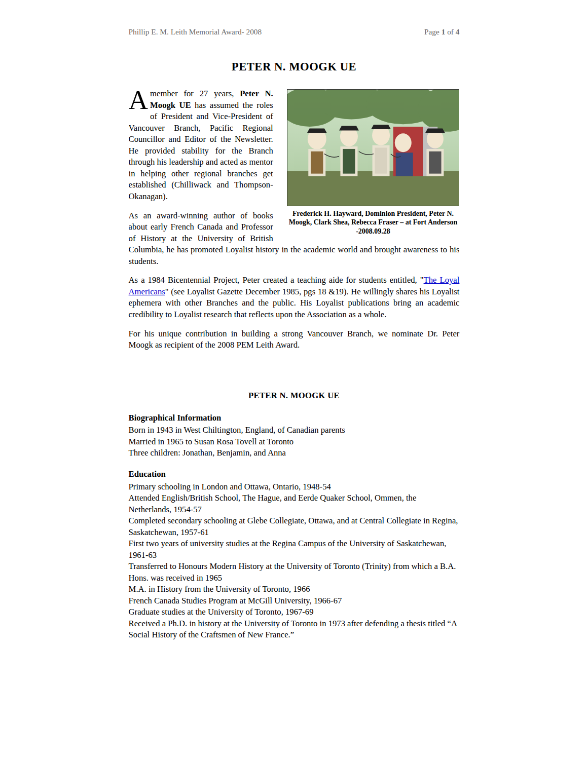Phillip E. M. Leith Memorial Award- 2008 Page 1 of 4
PETER N. MOOGK UE
Frederick H. Hayward, Dominion President, Peter N. Moogk, Clark Shea, Rebecca Fraser – at Fort Anderson -2008.09.28
A member for 27 years, Peter N. Moogk UE has assumed the roles of President and Vice-President of Vancouver Branch, Pacific Regional Councillor and Editor of the Newsletter. He provided stability for the Branch through his leadership and acted as mentor in helping other regional branches get established (Chilliwack and Thompson-Okanagan).
As an award-winning author of books about early French Canada and Professor of History at the University of British Columbia, he has promoted Loyalist history in the academic world and brought awareness to his students.
As a 1984 Bicentennial Project, Peter created a teaching aide for students entitled, "The Loyal Americans" (see Loyalist Gazette December 1985, pgs 18 &19). He willingly shares his Loyalist ephemera with other Branches and the public. His Loyalist publications bring an academic credibility to Loyalist research that reflects upon the Association as a whole.
For his unique contribution in building a strong Vancouver Branch, we nominate Dr. Peter Moogk as recipient of the 2008 PEM Leith Award.
PETER N. MOOGK UE
Biographical Information
Born in 1943 in West Chiltington, England, of Canadian parents
Married in 1965 to Susan Rosa Tovell at Toronto
Three children: Jonathan, Benjamin, and Anna
Education
Primary schooling in London and Ottawa, Ontario, 1948-54
Attended English/British School, The Hague, and Eerde Quaker School, Ommen, the Netherlands, 1954-57
Completed secondary schooling at Glebe Collegiate, Ottawa, and at Central Collegiate in Regina, Saskatchewan, 1957-61
First two years of university studies at the Regina Campus of the University of Saskatchewan, 1961-63
Transferred to Honours Modern History at the University of Toronto (Trinity) from which a B.A. Hons. was received in 1965
M.A. in History from the University of Toronto, 1966
French Canada Studies Program at McGill University, 1966-67
Graduate studies at the University of Toronto, 1967-69
Received a Ph.D. in history at the University of Toronto in 1973 after defending a thesis titled “A Social History of the Craftsmen of New France.”